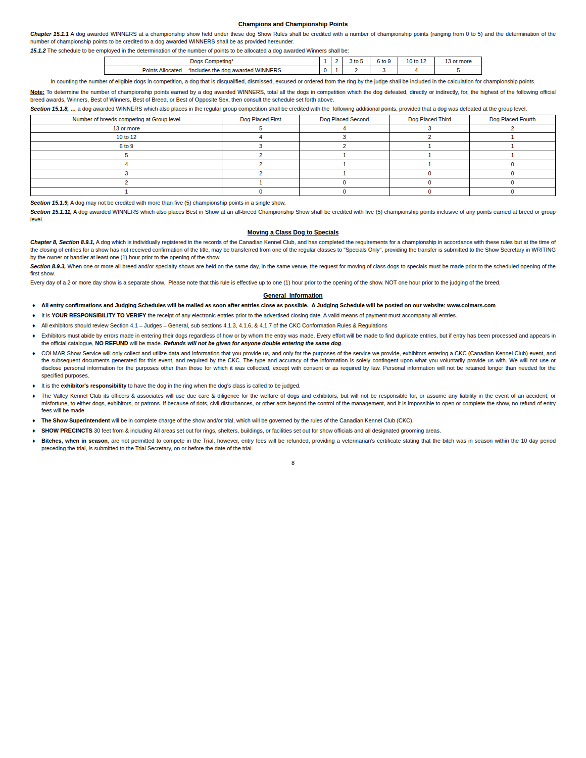Champions and Championship Points
Chapter 15.1.1 A dog awarded WINNERS at a championship show held under these dog Show Rules shall be credited with a number of championship points (ranging from 0 to 5) and the determination of the number of championship points to be credited to a dog awarded WINNERS shall be as provided hereunder.
15.1.2 The schedule to be employed in the determination of the number of points to be allocated a dog awarded Winners shall be:
| Dogs Competing* | 1 | 2 | 3 to 5 | 6 to 9 | 10 to 12 | 13 or more |
| Points Allocated *includes the dog awarded WINNERS | 0 | 1 | 2 | 3 | 4 | 5 |
In counting the number of eligible dogs in competition, a dog that is disqualified, dismissed, excused or ordered from the ring by the judge shall be included in the calculation for championship points.
Note: To determine the number of championship points earned by a dog awarded WINNERS, total all the dogs in competition which the dog defeated, directly or indirectly, for, the highest of the following official breed awards, Winners, Best of Winners, Best of Breed, or Best of Opposite Sex, then consult the schedule set forth above.
Section 15.1.8, … a dog awarded WINNERS which also places in the regular group competition shall be credited with the following additional points, provided that a dog was defeated at the group level.
| Number of breeds competing at Group level | Dog Placed First | Dog Placed Second | Dog Placed Third | Dog Placed Fourth |
| --- | --- | --- | --- | --- |
| 13 or more | 5 | 4 | 3 | 2 |
| 10 to 12 | 4 | 3 | 2 | 1 |
| 6 to 9 | 3 | 2 | 1 | 1 |
| 5 | 2 | 1 | 1 | 1 |
| 4 | 2 | 1 | 1 | 0 |
| 3 | 2 | 1 | 0 | 0 |
| 2 | 1 | 0 | 0 | 0 |
| 1 | 0 | 0 | 0 | 0 |
Section 15.1.9, A dog may not be credited with more than five (5) championship points in a single show.
Section 15.1.11, A dog awarded WINNERS which also places Best in Show at an all-breed Championship Show shall be credited with five (5) championship points inclusive of any points earned at breed or group level.
Moving a Class Dog to Specials
Chapter 8, Section 8.9.1, A dog which is individually registered in the records of the Canadian Kennel Club, and has completed the requirements for a championship in accordance with these rules but at the time of the closing of entries for a show has not received confirmation of the title, may be transferred from one of the regular classes to "Specials Only", providing the transfer is submitted to the Show Secretary in WRITING by the owner or handler at least one (1) hour prior to the opening of the show.
Section 8.9.3, When one or more all-breed and/or specialty shows are held on the same day, in the same venue, the request for moving of class dogs to specials must be made prior to the scheduled opening of the first show.
Every day of a 2 or more day show is a separate show. Please note that this rule is effective up to one (1) hour prior to the opening of the show. NOT one hour prior to the judging of the breed.
General Information
All entry confirmations and Judging Schedules will be mailed as soon after entries close as possible. A Judging Schedule will be posted on our website: www.colmars.com
It is YOUR RESPONSIBILITY TO VERIFY the receipt of any electronic entries prior to the advertised closing date. A valid means of payment must accompany all entries.
All exhibitors should review Section 4.1 – Judges – General, sub sections 4.1.3, 4.1.6, & 4.1.7 of the CKC Conformation Rules & Regulations
Exhibitors must abide by errors made in entering their dogs regardless of how or by whom the entry was made. Every effort will be made to find duplicate entries, but if entry has been processed and appears in the official catalogue, NO REFUND will be made. Refunds will not be given for anyone double entering the same dog.
COLMAR Show Service will only collect and utilize data and information that you provide us, and only for the purposes of the service we provide, exhibitors entering a CKC (Canadian Kennel Club) event, and the subsequent documents generated for this event, and required by the CKC. The type and accuracy of the information is solely contingent upon what you voluntarily provide us with. We will not use or disclose personal information for the purposes other than those for which it was collected, except with consent or as required by law. Personal information will not be retained longer than needed for the specified purposes.
It is the exhibitor's responsibility to have the dog in the ring when the dog's class is called to be judged.
The Valley Kennel Club its officers & associates will use due care & diligence for the welfare of dogs and exhibitors, but will not be responsible for, or assume any liability in the event of an accident, or misfortune, to either dogs, exhibitors, or patrons. If because of riots, civil disturbances, or other acts beyond the control of the management, and it is impossible to open or complete the show, no refund of entry fees will be made
The Show Superintendent will be in complete charge of the show and/or trial, which will be governed by the rules of the Canadian Kennel Club (CKC).
SHOW PRECINCTS 30 feet from & including All areas set out for rings, shelters, buildings, or facilities set out for show officials and all designated grooming areas.
Bitches, when in season, are not permitted to compete in the Trial, however, entry fees will be refunded, providing a veterinarian's certificate stating that the bitch was in season within the 10 day period preceding the trial, is submitted to the Trial Secretary, on or before the date of the trial.
8